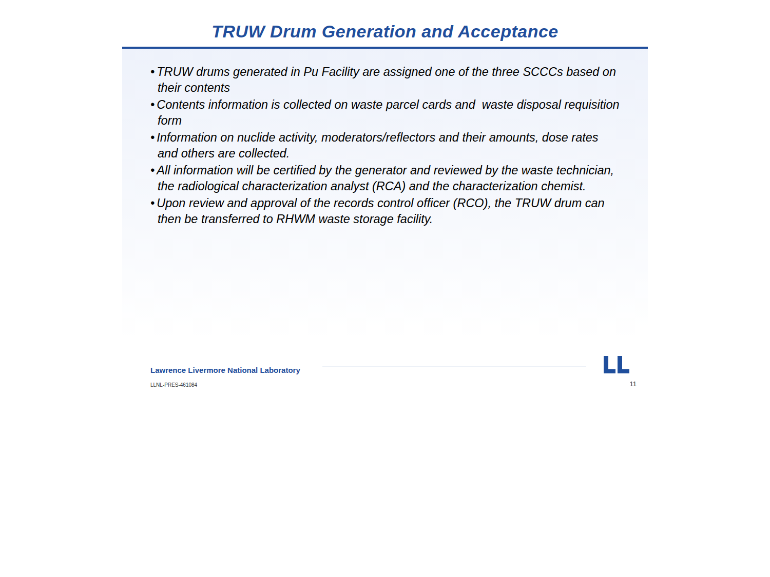TRUW Drum Generation and Acceptance
TRUW drums generated in Pu Facility are assigned one of the three SCCCs based on their contents
Contents information is collected on waste parcel cards and waste disposal requisition form
Information on nuclide activity, moderators/reflectors and their amounts, dose rates and others are collected.
All information will be certified by the generator and reviewed by the waste technician, the radiological characterization analyst (RCA) and the characterization chemist.
Upon review and approval of the records control officer (RCO), the TRUW drum can then be transferred to RHWM waste storage facility.
Lawrence Livermore National Laboratory
LLNL-PRES-461084
11